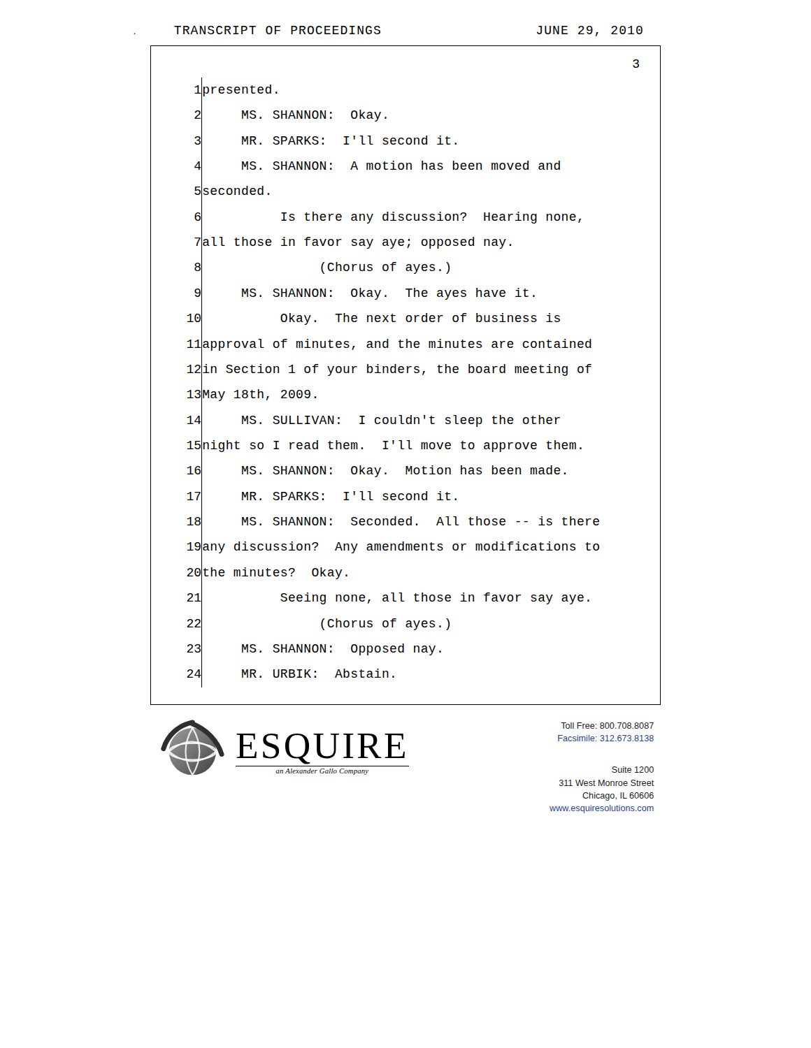.
TRANSCRIPT OF PROCEEDINGS JUNE 29, 2010
3
| 1 | presented. |
| 2 | MS. SHANNON: Okay. |
| 3 | MR. SPARKS: I'll second it. |
| 4 | MS. SHANNON: A motion has been moved and |
| 5 | seconded. |
| 6 | Is there any discussion? Hearing none, |
| 7 | all those in favor say aye; opposed nay. |
| 8 | (Chorus of ayes.) |
| 9 | MS. SHANNON: Okay. The ayes have it. |
| 10 | Okay. The next order of business is |
| 11 | approval of minutes, and the minutes are contained |
| 12 | in Section 1 of your binders, the board meeting of |
| 13 | May 18th, 2009. |
| 14 | MS. SULLIVAN: I couldn't sleep the other |
| 15 | night so I read them. I'll move to approve them. |
| 16 | MS. SHANNON: Okay. Motion has been made. |
| 17 | MR. SPARKS: I'll second it. |
| 18 | MS. SHANNON: Seconded. All those -- is there |
| 19 | any discussion? Any amendments or modifications to |
| 20 | the minutes? Okay. |
| 21 | Seeing none, all those in favor say aye. |
| 22 | (Chorus of ayes.) |
| 23 | MS. SHANNON: Opposed nay. |
| 24 | MR. URBIK: Abstain. |
ESQUIRE
an Alexander Gallo Company
Toll Free: 800.708.8087
Facsimile: 312.673.8138
Suite 1200
311 West Monroe Street
Chicago, IL 60606
www.esquiresolutions.com